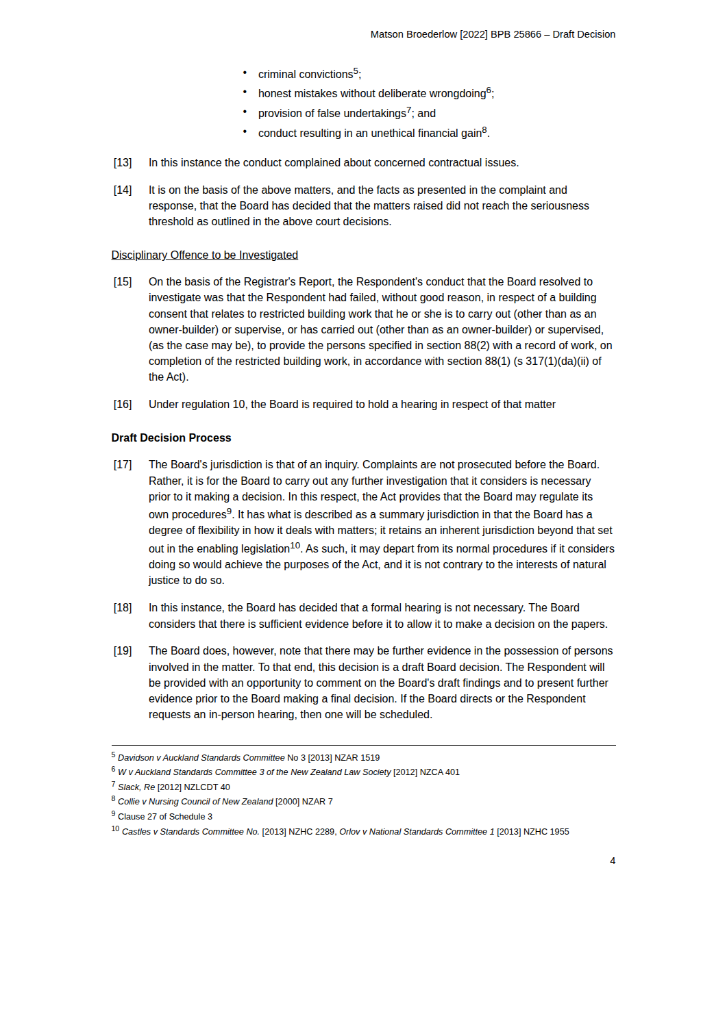Matson Broederlow [2022] BPB 25866 – Draft Decision
criminal convictions5;
honest mistakes without deliberate wrongdoing6;
provision of false undertakings7; and
conduct resulting in an unethical financial gain8.
[13]
In this instance the conduct complained about concerned contractual issues.
[14]
It is on the basis of the above matters, and the facts as presented in the complaint and response, that the Board has decided that the matters raised did not reach the seriousness threshold as outlined in the above court decisions.
Disciplinary Offence to be Investigated
[15]
On the basis of the Registrar's Report, the Respondent's conduct that the Board resolved to investigate was that the Respondent had failed, without good reason, in respect of a building consent that relates to restricted building work that he or she is to carry out (other than as an owner-builder) or supervise, or has carried out (other than as an owner-builder) or supervised, (as the case may be), to provide the persons specified in section 88(2) with a record of work, on completion of the restricted building work, in accordance with section 88(1) (s 317(1)(da)(ii) of the Act).
[16]
Under regulation 10, the Board is required to hold a hearing in respect of that matter
Draft Decision Process
[17]
The Board's jurisdiction is that of an inquiry. Complaints are not prosecuted before the Board. Rather, it is for the Board to carry out any further investigation that it considers is necessary prior to it making a decision. In this respect, the Act provides that the Board may regulate its own procedures9. It has what is described as a summary jurisdiction in that the Board has a degree of flexibility in how it deals with matters; it retains an inherent jurisdiction beyond that set out in the enabling legislation10. As such, it may depart from its normal procedures if it considers doing so would achieve the purposes of the Act, and it is not contrary to the interests of natural justice to do so.
[18]
In this instance, the Board has decided that a formal hearing is not necessary. The Board considers that there is sufficient evidence before it to allow it to make a decision on the papers.
[19]
The Board does, however, note that there may be further evidence in the possession of persons involved in the matter. To that end, this decision is a draft Board decision. The Respondent will be provided with an opportunity to comment on the Board's draft findings and to present further evidence prior to the Board making a final decision. If the Board directs or the Respondent requests an in-person hearing, then one will be scheduled.
5Davidson v Auckland Standards Committee No 3 [2013] NZAR 1519
6W v Auckland Standards Committee 3 of the New Zealand Law Society [2012] NZCA 401
7Slack, Re [2012] NZLCDT 40
8Collie v Nursing Council of New Zealand [2000] NZAR 7
9Clause 27 of Schedule 3
10Castles v Standards Committee No. [2013] NZHC 2289, Orlov v National Standards Committee 1 [2013] NZHC 1955
4